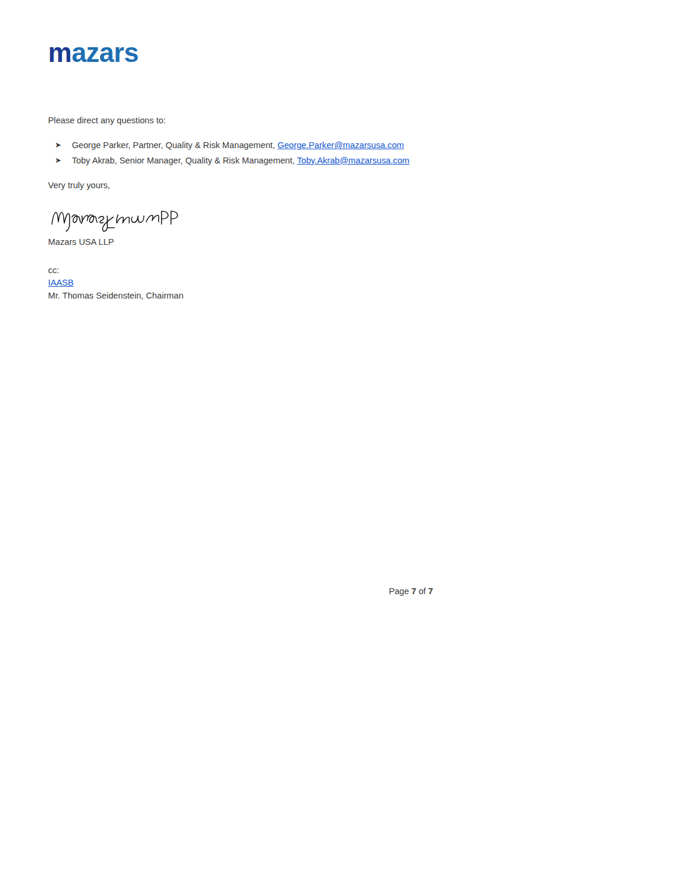mazars
Please direct any questions to:
George Parker, Partner, Quality & Risk Management, George.Parker@mazarsusa.com
Toby Akrab, Senior Manager, Quality & Risk Management, Toby.Akrab@mazarsusa.com
Very truly yours,
Mazars USA LLP
cc:
IAASB
Mr. Thomas Seidenstein, Chairman
Page 7 of 7